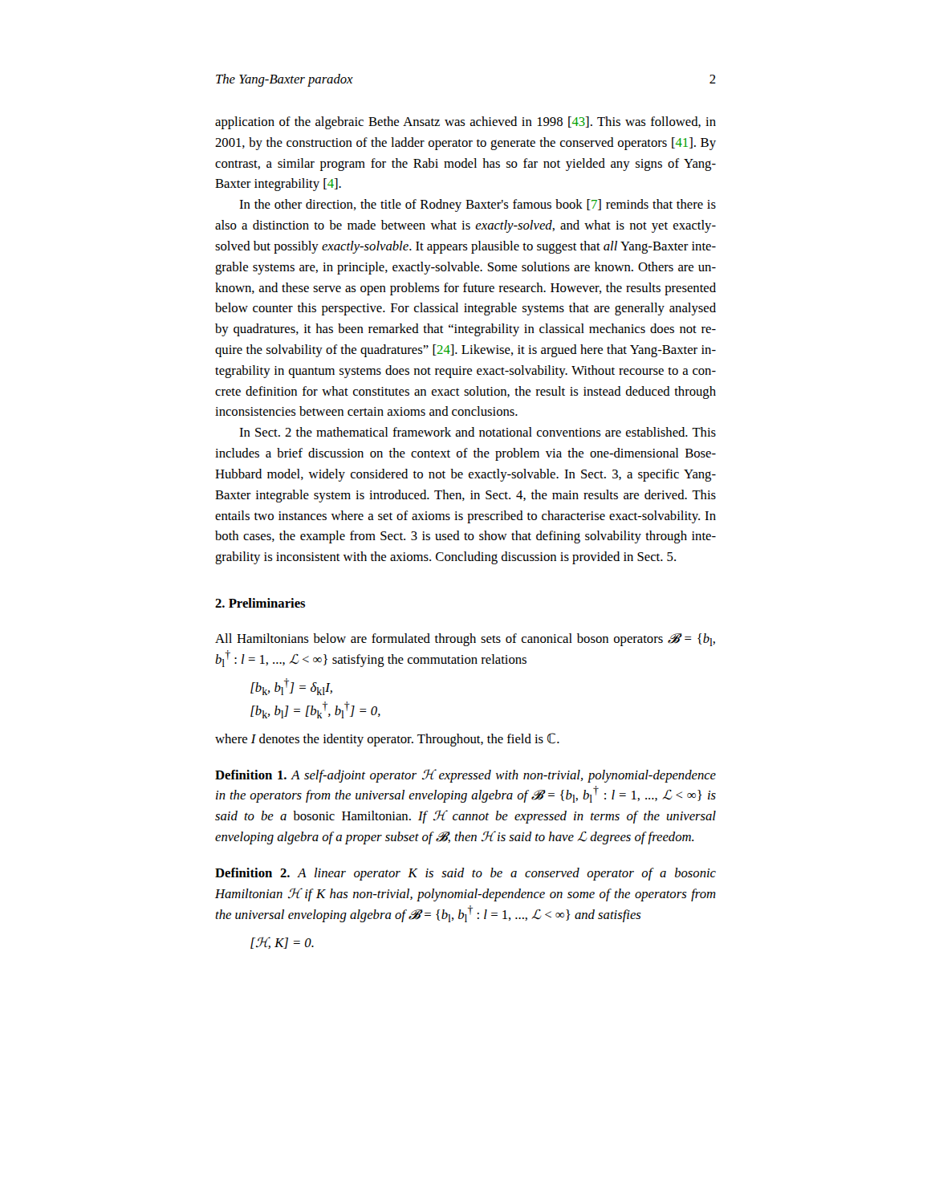The Yang-Baxter paradox 2
application of the algebraic Bethe Ansatz was achieved in 1998 [43]. This was followed, in 2001, by the construction of the ladder operator to generate the conserved operators [41]. By contrast, a similar program for the Rabi model has so far not yielded any signs of Yang-Baxter integrability [4].
In the other direction, the title of Rodney Baxter's famous book [7] reminds that there is also a distinction to be made between what is exactly-solved, and what is not yet exactly-solved but possibly exactly-solvable. It appears plausible to suggest that all Yang-Baxter integrable systems are, in principle, exactly-solvable. Some solutions are known. Others are unknown, and these serve as open problems for future research. However, the results presented below counter this perspective. For classical integrable systems that are generally analysed by quadratures, it has been remarked that “integrability in classical mechanics does not require the solvability of the quadratures” [24]. Likewise, it is argued here that Yang-Baxter integrability in quantum systems does not require exact-solvability. Without recourse to a concrete definition for what constitutes an exact solution, the result is instead deduced through inconsistencies between certain axioms and conclusions.
In Sect. 2 the mathematical framework and notational conventions are established. This includes a brief discussion on the context of the problem via the one-dimensional Bose-Hubbard model, widely considered to not be exactly-solvable. In Sect. 3, a specific Yang-Baxter integrable system is introduced. Then, in Sect. 4, the main results are derived. This entails two instances where a set of axioms is prescribed to characterise exact-solvability. In both cases, the example from Sect. 3 is used to show that defining solvability through integrability is inconsistent with the axioms. Concluding discussion is provided in Sect. 5.
2. Preliminaries
All Hamiltonians below are formulated through sets of canonical boson operators 𝓑 = {bl, bl† : l = 1, ..., ℒ < ∞} satisfying the commutation relations
[bk, bl†] = δklI,
[bk, bl] = [bk†, bl†] = 0,
where I denotes the identity operator. Throughout, the field is ℂ.
Definition 1. A self-adjoint operator ℋ expressed with non-trivial, polynomial-dependence in the operators from the universal enveloping algebra of 𝓑 = {bl, bl† : l = 1, ..., ℒ < ∞} is said to be a bosonic Hamiltonian. If ℋ cannot be expressed in terms of the universal enveloping algebra of a proper subset of 𝓑, then ℋ is said to have ℒ degrees of freedom.
Definition 2. A linear operator K is said to be a conserved operator of a bosonic Hamiltonian ℋ if K has non-trivial, polynomial-dependence on some of the operators from the universal enveloping algebra of 𝓑 = {bl, bl† : l = 1, ..., ℒ < ∞} and satisfies
[ℋ, K] = 0.